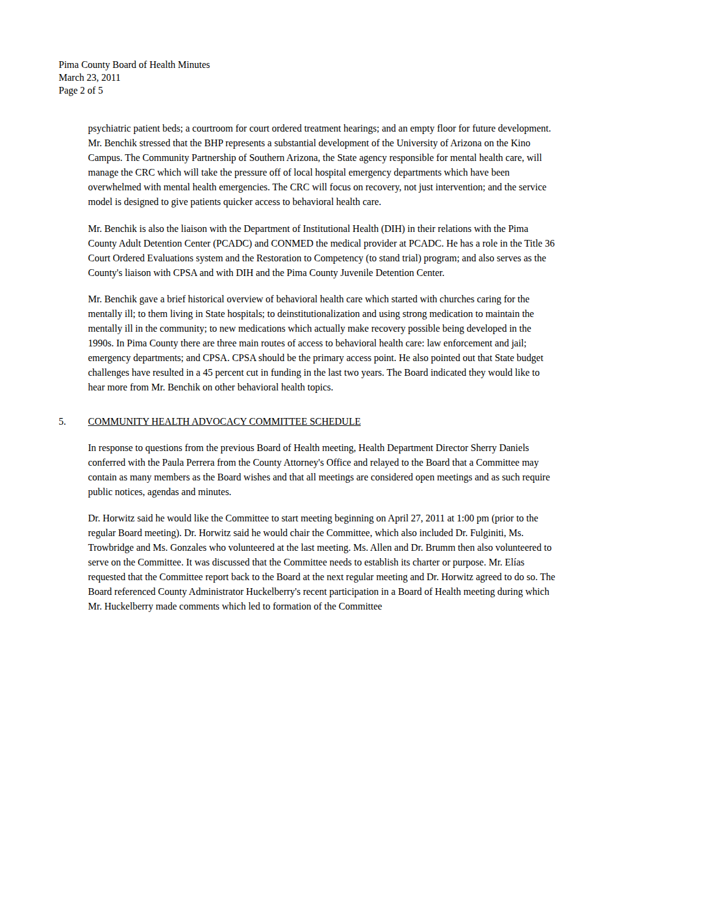Pima County Board of Health Minutes
March 23, 2011
Page 2 of 5
psychiatric patient beds; a courtroom for court ordered treatment hearings; and an empty floor for future development. Mr. Benchik stressed that the BHP represents a substantial development of the University of Arizona on the Kino Campus. The Community Partnership of Southern Arizona, the State agency responsible for mental health care, will manage the CRC which will take the pressure off of local hospital emergency departments which have been overwhelmed with mental health emergencies. The CRC will focus on recovery, not just intervention; and the service model is designed to give patients quicker access to behavioral health care.
Mr. Benchik is also the liaison with the Department of Institutional Health (DIH) in their relations with the Pima County Adult Detention Center (PCADC) and CONMED the medical provider at PCADC. He has a role in the Title 36 Court Ordered Evaluations system and the Restoration to Competency (to stand trial) program; and also serves as the County's liaison with CPSA and with DIH and the Pima County Juvenile Detention Center.
Mr. Benchik gave a brief historical overview of behavioral health care which started with churches caring for the mentally ill; to them living in State hospitals; to deinstitutionalization and using strong medication to maintain the mentally ill in the community; to new medications which actually make recovery possible being developed in the 1990s. In Pima County there are three main routes of access to behavioral health care: law enforcement and jail; emergency departments; and CPSA. CPSA should be the primary access point. He also pointed out that State budget challenges have resulted in a 45 percent cut in funding in the last two years. The Board indicated they would like to hear more from Mr. Benchik on other behavioral health topics.
5.
COMMUNITY HEALTH ADVOCACY COMMITTEE SCHEDULE
In response to questions from the previous Board of Health meeting, Health Department Director Sherry Daniels conferred with the Paula Perrera from the County Attorney's Office and relayed to the Board that a Committee may contain as many members as the Board wishes and that all meetings are considered open meetings and as such require public notices, agendas and minutes.
Dr. Horwitz said he would like the Committee to start meeting beginning on April 27, 2011 at 1:00 pm (prior to the regular Board meeting). Dr. Horwitz said he would chair the Committee, which also included Dr. Fulginiti, Ms. Trowbridge and Ms. Gonzales who volunteered at the last meeting. Ms. Allen and Dr. Brumm then also volunteered to serve on the Committee. It was discussed that the Committee needs to establish its charter or purpose. Mr. Elías requested that the Committee report back to the Board at the next regular meeting and Dr. Horwitz agreed to do so. The Board referenced County Administrator Huckelberry's recent participation in a Board of Health meeting during which Mr. Huckelberry made comments which led to formation of the Committee